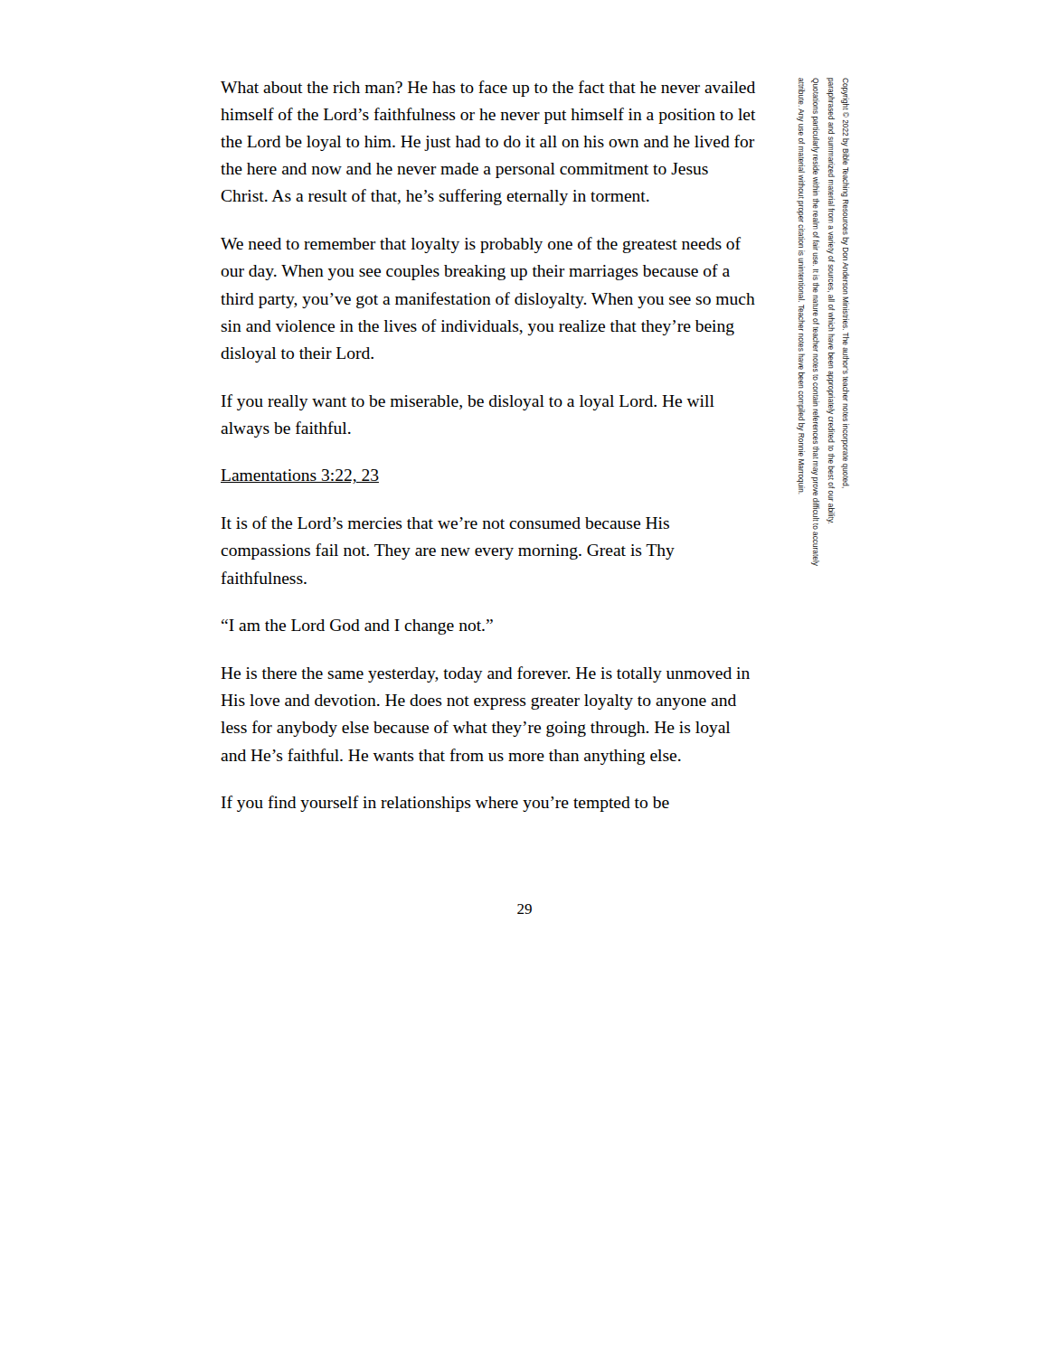What about the rich man? He has to face up to the fact that he never availed himself of the Lord’s faithfulness or he never put himself in a position to let the Lord be loyal to him. He just had to do it all on his own and he lived for the here and now and he never made a personal commitment to Jesus Christ. As a result of that, he’s suffering eternally in torment.
We need to remember that loyalty is probably one of the greatest needs of our day. When you see couples breaking up their marriages because of a third party, you’ve got a manifestation of disloyalty. When you see so much sin and violence in the lives of individuals, you realize that they’re being disloyal to their Lord.
If you really want to be miserable, be disloyal to a loyal Lord. He will always be faithful.
Lamentations 3:22, 23
It is of the Lord’s mercies that we’re not consumed because His compassions fail not. They are new every morning. Great is Thy faithfulness.
“I am the Lord God and I change not.”
He is there the same yesterday, today and forever. He is totally unmoved in His love and devotion. He does not express greater loyalty to anyone and less for anybody else because of what they’re going through. He is loyal and He’s faithful. He wants that from us more than anything else.
If you find yourself in relationships where you’re tempted to be
Copyright © 2022 by Bible Teaching Resources by Don Anderson Ministries. The author’s teacher notes incorporate quoted,
paraphrased and summarized material from a variety of sources, all of which have been appropriately credited to the best of our ability.
Quotations particularly reside within the realm of fair use. It is the nature of teacher notes to contain references that may prove difficult to accurately
attribute. Any use of material without proper citation is unintentional. Teacher notes have been compiled by Ronnie Marroquin.
29